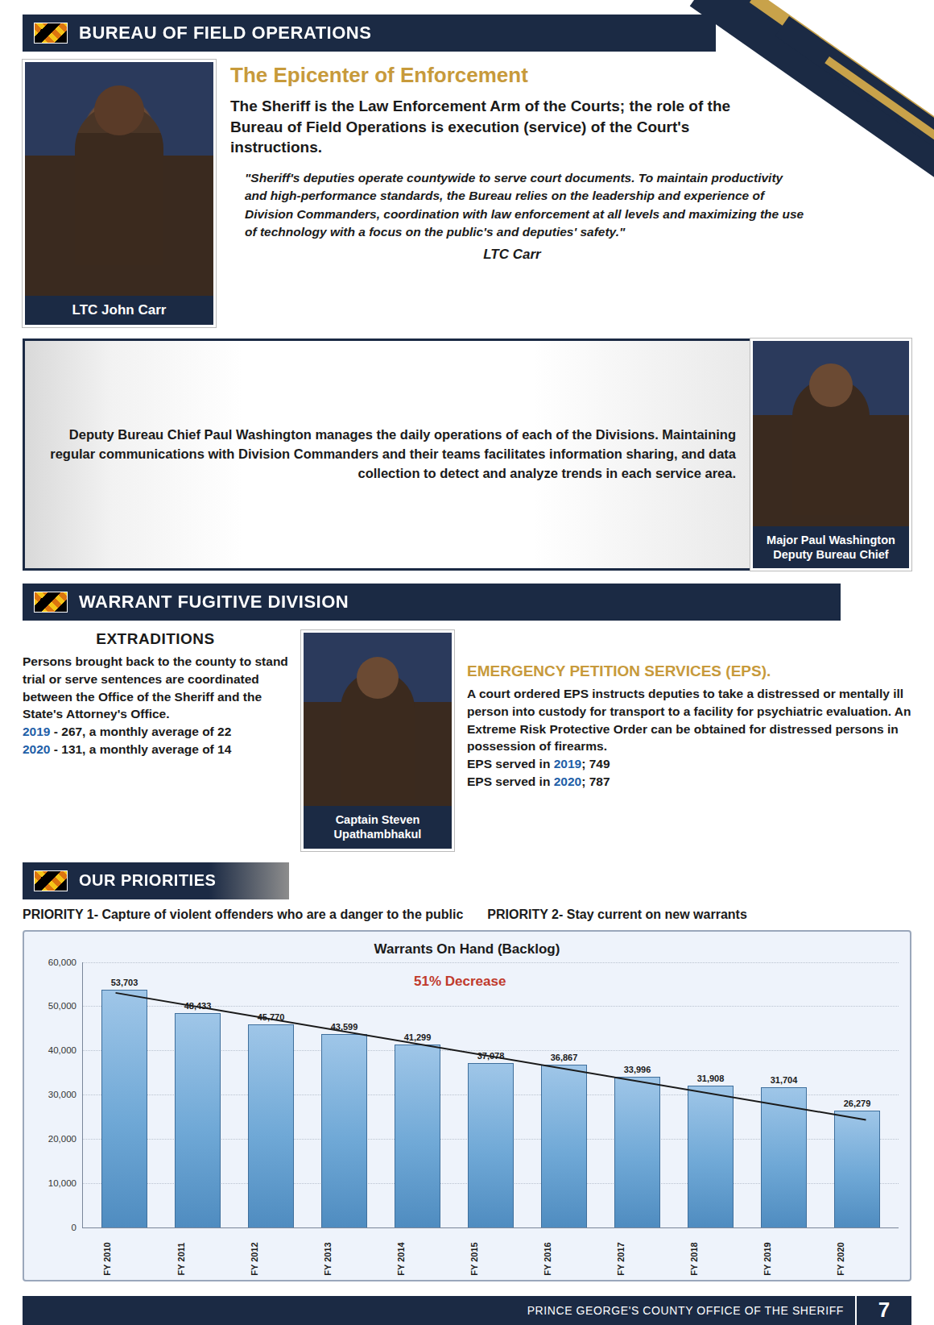Bureau of Field Operations
LTC John Carr
The Epicenter of Enforcement
The Sheriff is the Law Enforcement Arm of the Courts; the role of the Bureau of Field Operations is execution (service) of the Court's instructions.
"Sheriff's deputies operate countywide to serve court documents. To maintain productivity and high-performance standards, the Bureau relies on the leadership and experience of Division Commanders, coordination with law enforcement at all levels and maximizing the use of technology with a focus on the public's and deputies' safety."
LTC Carr
Deputy Bureau Chief Paul Washington manages the daily operations of each of the Divisions. Maintaining regular communications with Division Commanders and their teams facilitates information sharing, and data collection to detect and analyze trends in each service area.
Major Paul Washington
Deputy Bureau Chief
Warrant Fugitive Division
EXTRADITIONS
Persons brought back to the county to stand trial or serve sentences are coordinated between the Office of the Sheriff and the State's Attorney's Office.
2019 - 267, a monthly average of 22
2020 - 131, a monthly average of 14
Captain Steven
Upathambhakul
EMERGENCY PETITION SERVICES (EPS).
A court ordered EPS instructs deputies to take a distressed or mentally ill person into custody for transport to a facility for psychiatric evaluation. An Extreme Risk Protective Order can be obtained for distressed persons in possession of firearms.
EPS served in 2019; 749
EPS served in 2020; 787
Our Priorities
PRIORITY 1- Capture of violent offenders who are a danger to the public
PRIORITY 2- Stay current on new warrants
Warrants On Hand (Backlog)
51% Decrease
60,000
50,000
40,000
30,000
20,000
10,000
0
53,703
48,433
45,770
43,599
41,299
37,078
36,867
33,996
31,908
31,704
26,279
FY 2010
FY 2011
FY 2012
FY 2013
FY 2014
FY 2015
FY 2016
FY 2017
FY 2018
FY 2019
FY 2020
PRINCE GEORGE'S COUNTY OFFICE OF THE SHERIFF
7